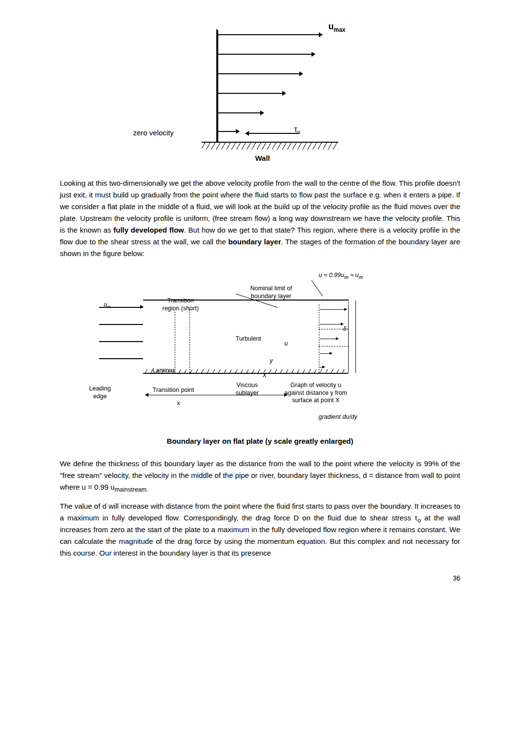umax
zero velocity τo
Wall
Looking at this two-dimensionally we get the above velocity profile from the wall to the centre of the flow. This profile doesn't just exit, it must build up gradually from the point where the fluid starts to flow past the surface e.g. when it enters a pipe. If we consider a flat plate in the middle of a fluid, we will look at the build up of the velocity profile as the fluid moves over the plate. Upstream the velocity profile is uniform, (free stream flow) a long way downstream we have the velocity profile. This is the known as fully developed flow. But how do we get to that state? This region, where there is a velocity profile in the flow due to the shear stress at the wall, we call the boundary layer. The stages of the formation of the boundary layer are shown in the figure below:
u = 0.99um ≈ um Nominal limit of
boundary layer Transition
region (short) Turbulent Laminar Leading
edge Transition point Viscous
sublayer Graph of velocity u
against distance y from
surface at point X gradient du/dy u∞ u y X δ x
Boundary layer on flat plate (y scale greatly enlarged)
We define the thickness of this boundary layer as the distance from the wall to the point where the velocity is 99% of the "free stream" velocity, the velocity in the middle of the pipe or river, boundary layer thickness, d = distance from wall to point where u = 0.99 umainstream.
The value of d will increase with distance from the point where the fluid first starts to pass over the boundary. It increases to a maximum in fully developed flow. Correspondingly, the drag force D on the fluid due to shear stress τo at the wall increases from zero at the start of the plate to a maximum in the fully developed flow region where it remains constant. We can calculate the magnitude of the drag force by using the momentum equation. But this complex and not necessary for this course. Our interest in the boundary layer is that its presence
36